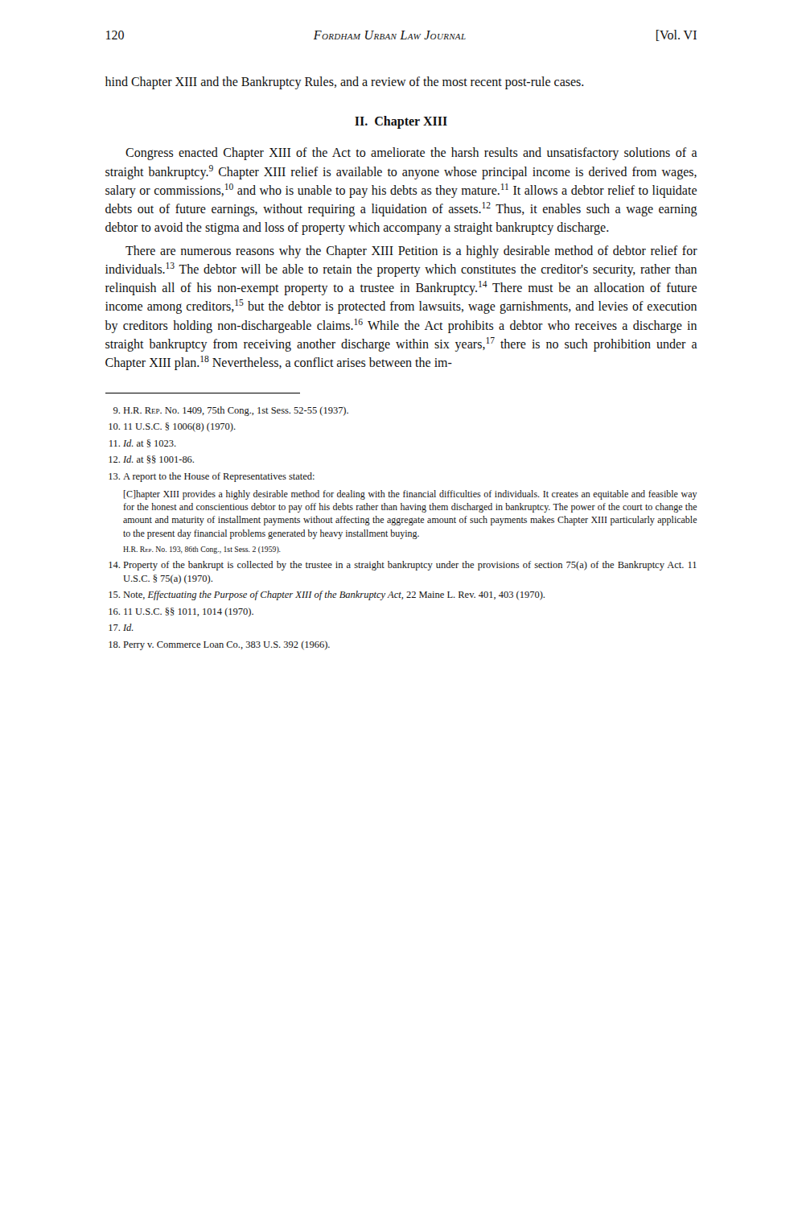120 Fordham Urban Law Journal [Vol. VI
hind Chapter XIII and the Bankruptcy Rules, and a review of the most recent post-rule cases.
II. Chapter XIII
Congress enacted Chapter XIII of the Act to ameliorate the harsh results and unsatisfactory solutions of a straight bankruptcy.9 Chapter XIII relief is available to anyone whose principal income is derived from wages, salary or commissions,10 and who is unable to pay his debts as they mature.11 It allows a debtor relief to liquidate debts out of future earnings, without requiring a liquidation of assets.12 Thus, it enables such a wage earning debtor to avoid the stigma and loss of property which accompany a straight bankruptcy discharge.
There are numerous reasons why the Chapter XIII Petition is a highly desirable method of debtor relief for individuals.13 The debtor will be able to retain the property which constitutes the creditor's security, rather than relinquish all of his non-exempt property to a trustee in Bankruptcy.14 There must be an allocation of future income among creditors,15 but the debtor is protected from lawsuits, wage garnishments, and levies of execution by creditors holding non-dischargeable claims.16 While the Act prohibits a debtor who receives a discharge in straight bankruptcy from receiving another discharge within six years,17 there is no such prohibition under a Chapter XIII plan.18 Nevertheless, a conflict arises between the im-
H.R. Rep. No. 1409, 75th Cong., 1st Sess. 52-55 (1937).
11 U.S.C. § 1006(8) (1970).
Id. at § 1023.
Id. at §§ 1001-86.
A report to the House of Representatives stated:
[C]hapter XIII provides a highly desirable method for dealing with the financial difficulties of individuals. It creates an equitable and feasible way for the honest and conscientious debtor to pay off his debts rather than having them discharged in bankruptcy. The power of the court to change the amount and maturity of installment payments without affecting the aggregate amount of such payments makes Chapter XIII particularly applicable to the present day financial problems generated by heavy installment buying.
H.R. Rep. No. 193, 86th Cong., 1st Sess. 2 (1959).
Property of the bankrupt is collected by the trustee in a straight bankruptcy under the provisions of section 75(a) of the Bankruptcy Act. 11 U.S.C. § 75(a) (1970).
Note, Effectuating the Purpose of Chapter XIII of the Bankruptcy Act, 22 Maine L. Rev. 401, 403 (1970).
11 U.S.C. §§ 1011, 1014 (1970).
Id.
Perry v. Commerce Loan Co., 383 U.S. 392 (1966).